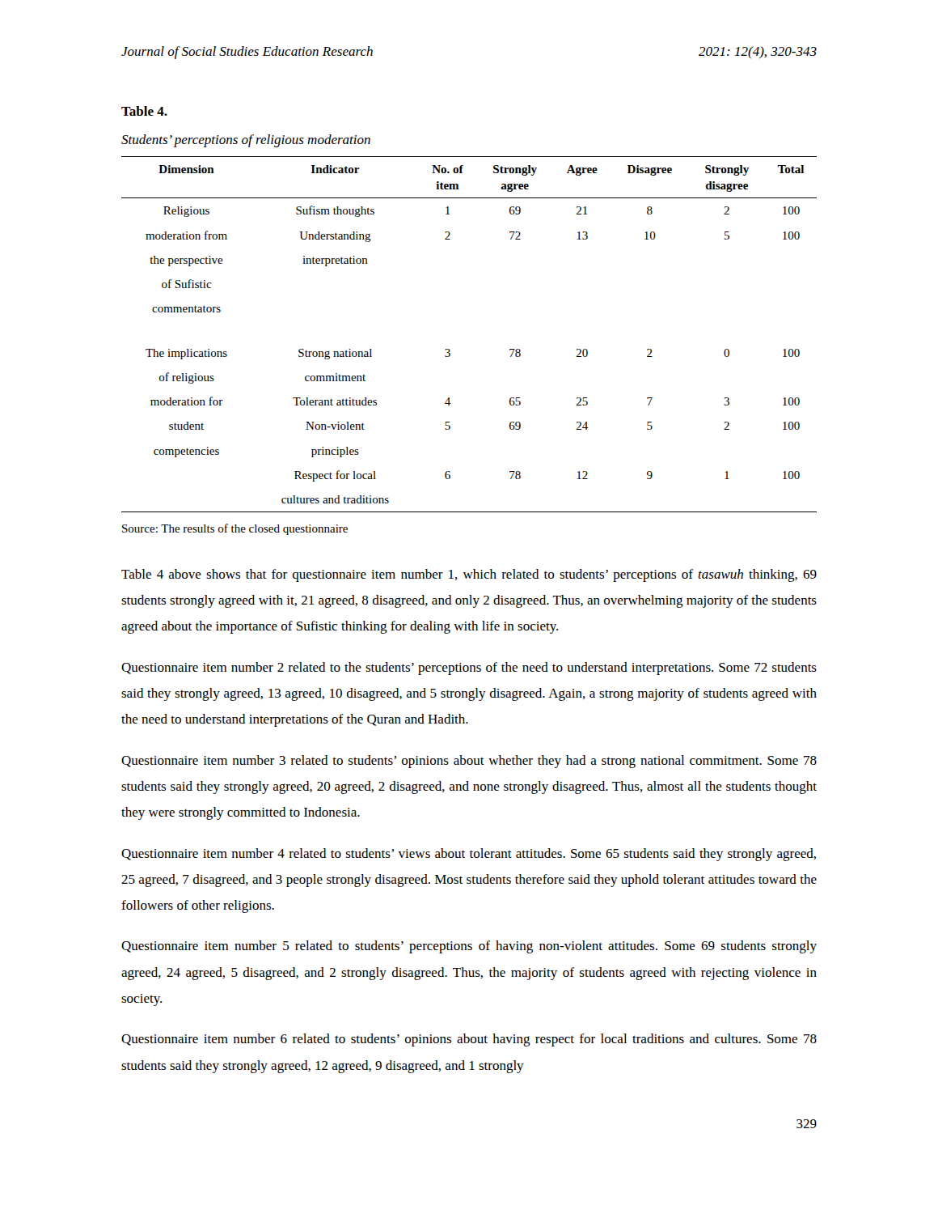Journal of Social Studies Education Research 2021: 12(4), 320-343
Table 4.
Students’ perceptions of religious moderation
| Dimension | Indicator | No. of item | Strongly agree | Agree | Disagree | Strongly disagree | Total |
| --- | --- | --- | --- | --- | --- | --- | --- |
| Religious | Sufism thoughts | 1 | 69 | 21 | 8 | 2 | 100 |
| moderation from | Understanding | 2 | 72 | 13 | 10 | 5 | 100 |
| the perspective | interpretation | | | | | | |
| of Sufistic | | | | | | | |
| commentators | | | | | | | |
| The implications | Strong national | 3 | 78 | 20 | 2 | 0 | 100 |
| of religious | commitment | | | | | | |
| moderation for | Tolerant attitudes | 4 | 65 | 25 | 7 | 3 | 100 |
| student | Non-violent | 5 | 69 | 24 | 5 | 2 | 100 |
| competencies | principles | | | | | | |
| | Respect for local | 6 | 78 | 12 | 9 | 1 | 100 |
| | cultures and traditions | | | | | | |
Source: The results of the closed questionnaire
Table 4 above shows that for questionnaire item number 1, which related to students’ perceptions of tasawuh thinking, 69 students strongly agreed with it, 21 agreed, 8 disagreed, and only 2 disagreed. Thus, an overwhelming majority of the students agreed about the importance of Sufistic thinking for dealing with life in society.
Questionnaire item number 2 related to the students’ perceptions of the need to understand interpretations. Some 72 students said they strongly agreed, 13 agreed, 10 disagreed, and 5 strongly disagreed. Again, a strong majority of students agreed with the need to understand interpretations of the Quran and Hadith.
Questionnaire item number 3 related to students’ opinions about whether they had a strong national commitment. Some 78 students said they strongly agreed, 20 agreed, 2 disagreed, and none strongly disagreed. Thus, almost all the students thought they were strongly committed to Indonesia.
Questionnaire item number 4 related to students’ views about tolerant attitudes. Some 65 students said they strongly agreed, 25 agreed, 7 disagreed, and 3 people strongly disagreed. Most students therefore said they uphold tolerant attitudes toward the followers of other religions.
Questionnaire item number 5 related to students’ perceptions of having non-violent attitudes. Some 69 students strongly agreed, 24 agreed, 5 disagreed, and 2 strongly disagreed. Thus, the majority of students agreed with rejecting violence in society.
Questionnaire item number 6 related to students’ opinions about having respect for local traditions and cultures. Some 78 students said they strongly agreed, 12 agreed, 9 disagreed, and 1 strongly
329